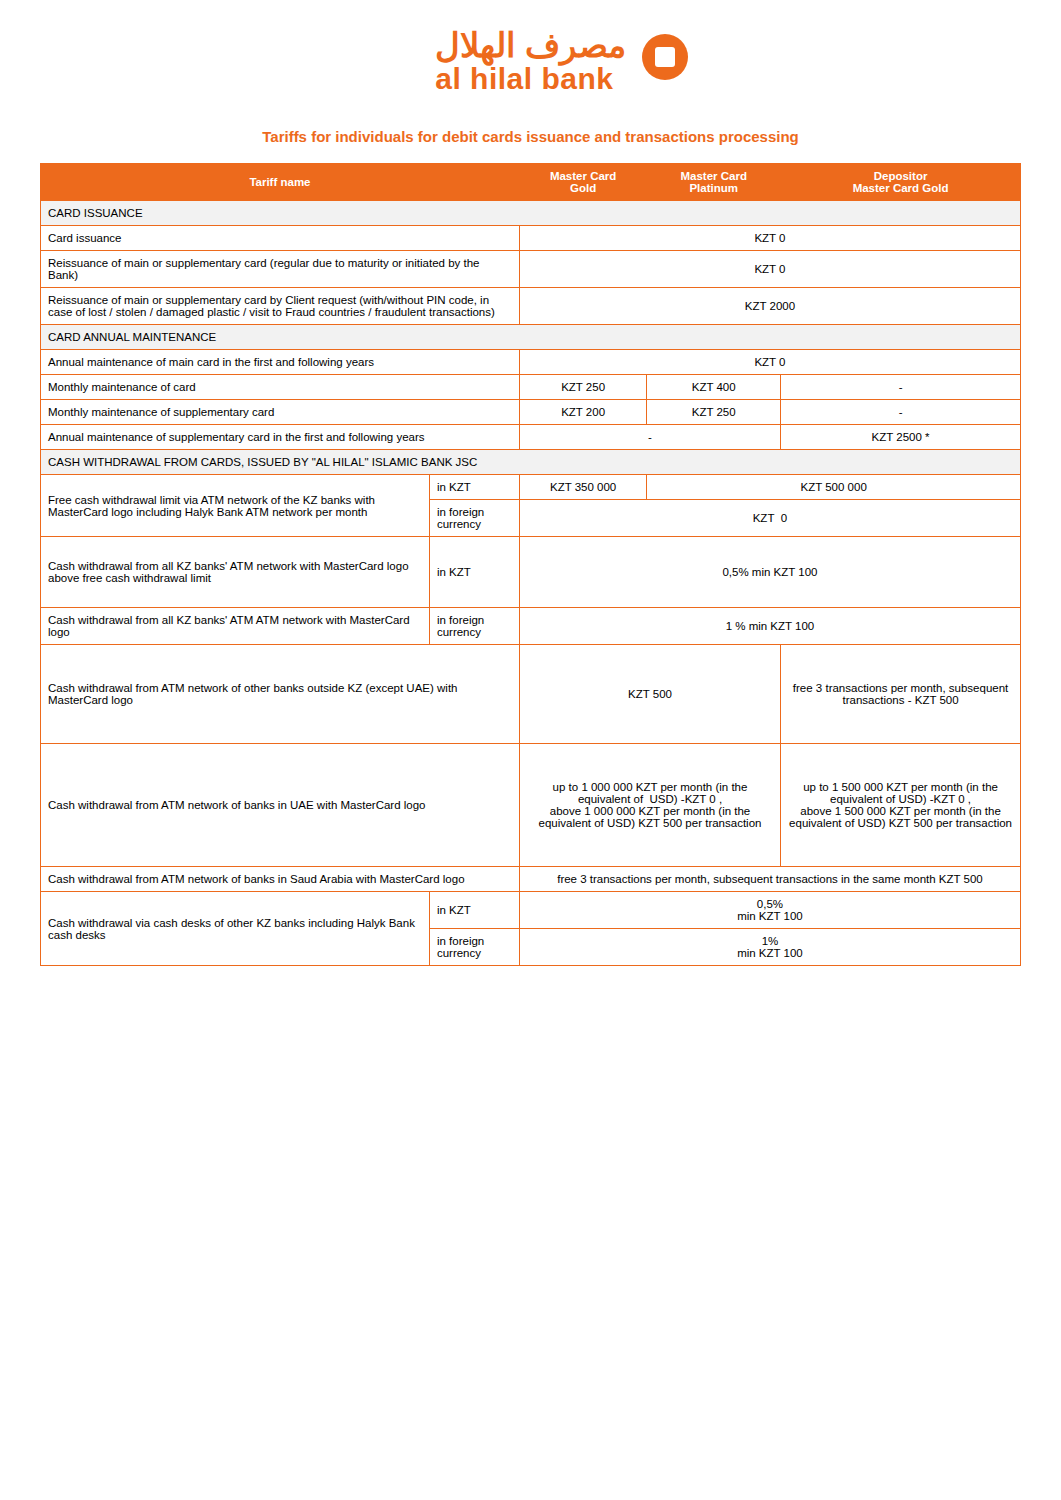مصرف الهلال
al hilal bank
Tariffs for individuals for debit cards issuance and transactions processing
| Tariff name | Master Card Gold | Master Card Platinum | Depositor Master Card Gold |
| --- | --- | --- | --- |
| CARD ISSUANCE |
| Card issuance | KZT 0 |
| Reissuance of main or supplementary card (regular due to maturity or initiated by the Bank) | KZT 0 |
| Reissuance of main or supplementary card by Client request (with/without PIN code, in case of lost / stolen / damaged plastic / visit to Fraud countries / fraudulent transactions) | KZT 2000 |
| CARD ANNUAL MAINTENANCE |
| Annual maintenance of main card in the first and following years | KZT 0 |
| Monthly maintenance of card | KZT 250 | KZT 400 | - |
| Monthly maintenance of supplementary card | KZT 200 | KZT 250 | - |
| Annual maintenance of supplementary card in the first and following years | - | KZT 2500 * |
| CASH WITHDRAWAL FROM CARDS, ISSUED BY "AL HILAL" ISLAMIC BANK JSC |
| Free cash withdrawal limit via ATM network of the KZ banks with MasterCard logo including Halyk Bank ATM network per month | in KZT | KZT 350 000 | KZT 500 000 |
| in foreign currency | KZT 0 |
| Cash withdrawal from all KZ banks' ATM network with MasterCard logo above free cash withdrawal limit | in KZT | 0,5% min KZT 100 |
| Cash withdrawal from all KZ banks' ATM ATM network with MasterCard logo | in foreign currency | 1 % min KZT 100 |
| Cash withdrawal from ATM network of other banks outside KZ (except UAE) with MasterCard logo | KZT 500 | free 3 transactions per month, subsequent transactions - KZT 500 |
| Cash withdrawal from ATM network of banks in UAE with MasterCard logo | up to 1 000 000 KZT per month (in the equivalent of USD) -KZT 0 , above 1 000 000 KZT per month (in the equivalent of USD) KZT 500 per transaction | up to 1 500 000 KZT per month (in the equivalent of USD) -KZT 0 , above 1 500 000 KZT per month (in the equivalent of USD) KZT 500 per transaction |
| Cash withdrawal from ATM network of banks in Saud Arabia with MasterCard logo | free 3 transactions per month, subsequent transactions in the same month KZT 500 |
| Cash withdrawal via cash desks of other KZ banks including Halyk Bank cash desks | in KZT | 0,5% min KZT 100 |
| in foreign currency | 1% min KZT 100 |